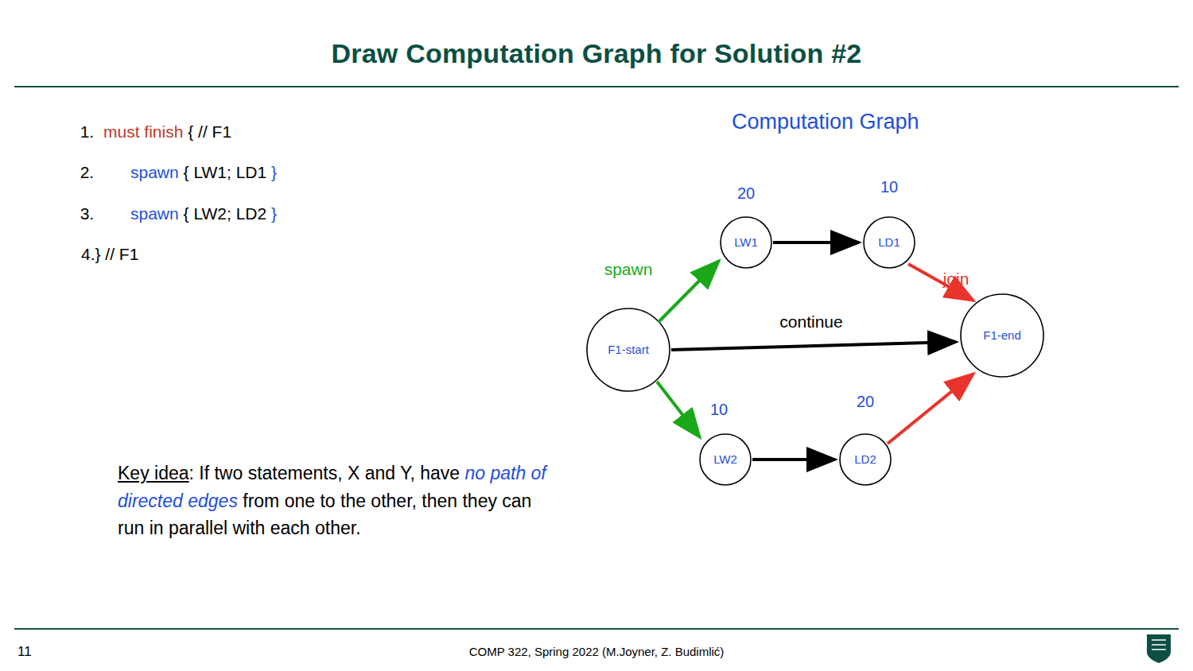Draw Computation Graph for Solution #2
must finish { // F1
spawn { LW1; LD1 }
spawn { LW2; LD2 }
4.} // F1
Computation Graph
F1-start LW1 LD1 LW2 LD2 F1-end 20 10 10 20 spawn join continue
Key idea: If two statements, X and Y, have no path of directed edges from one to the other, then they can run in parallel with each other.
11
COMP 322, Spring 2022 (M.Joyner, Z. Budimlić)